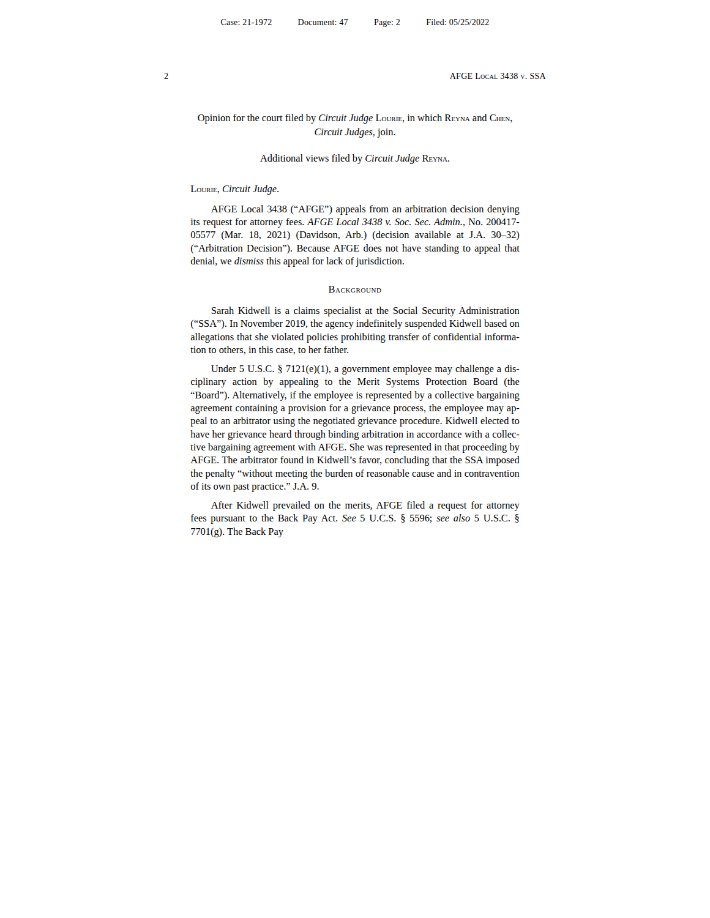Case: 21-1972 Document: 47 Page: 2 Filed: 05/25/2022
2
AFGE Local 3438 v. SSA
Opinion for the court filed by Circuit Judge Lourie, in which Reyna and Chen, Circuit Judges, join.
Additional views filed by Circuit Judge Reyna.
Lourie, Circuit Judge.
AFGE Local 3438 (“AFGE”) appeals from an arbitration decision denying its request for attorney fees. AFGE Local 3438 v. Soc. Sec. Admin., No. 200417-05577 (Mar. 18, 2021) (Davidson, Arb.) (decision available at J.A. 30–32) (“Arbitration Decision”). Because AFGE does not have standing to appeal that denial, we dismiss this appeal for lack of jurisdiction.
Background
Sarah Kidwell is a claims specialist at the Social Security Administration (“SSA”). In November 2019, the agency indefinitely suspended Kidwell based on allegations that she violated policies prohibiting transfer of confidential information to others, in this case, to her father.
Under 5 U.S.C. § 7121(e)(1), a government employee may challenge a disciplinary action by appealing to the Merit Systems Protection Board (the “Board”). Alternatively, if the employee is represented by a collective bargaining agreement containing a provision for a grievance process, the employee may appeal to an arbitrator using the negotiated grievance procedure. Kidwell elected to have her grievance heard through binding arbitration in accordance with a collective bargaining agreement with AFGE. She was represented in that proceeding by AFGE. The arbitrator found in Kidwell’s favor, concluding that the SSA imposed the penalty “without meeting the burden of reasonable cause and in contravention of its own past practice.” J.A. 9.
After Kidwell prevailed on the merits, AFGE filed a request for attorney fees pursuant to the Back Pay Act. See 5 U.C.S. § 5596; see also 5 U.S.C. § 7701(g). The Back Pay